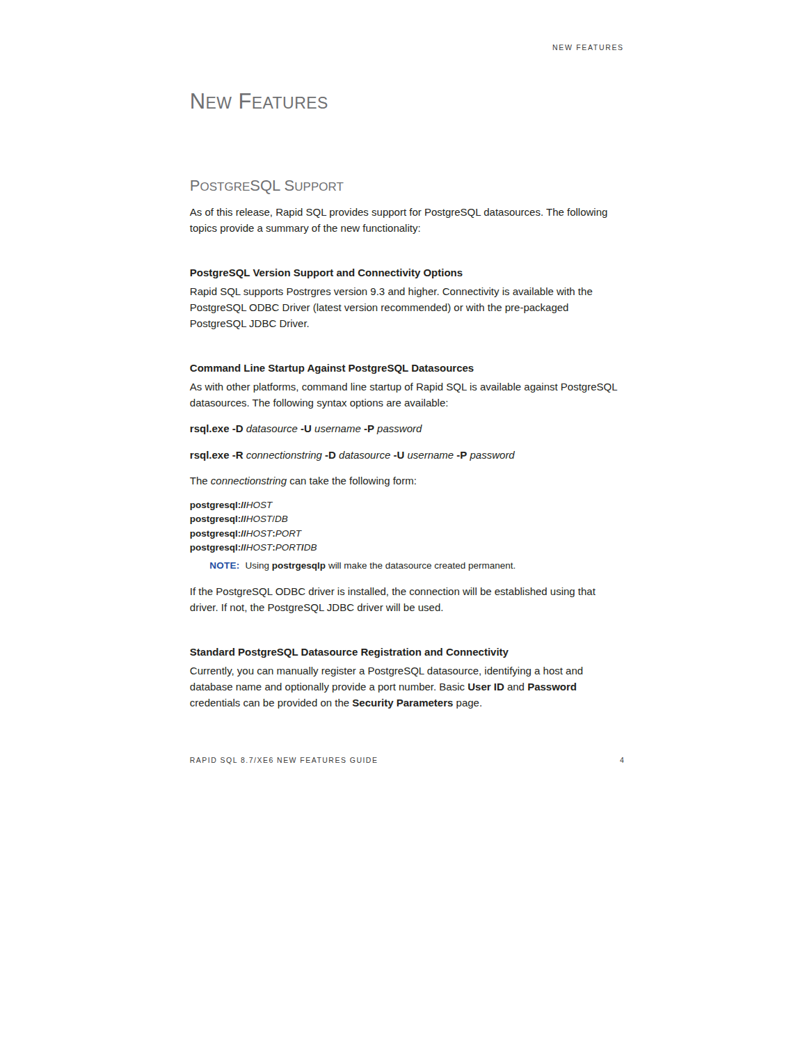NEW FEATURES
NEW FEATURES
POSTGRESQL SUPPORT
As of this release, Rapid SQL provides support for PostgreSQL datasources. The following topics provide a summary of the new functionality:
PostgreSQL Version Support and Connectivity Options
Rapid SQL supports Postrgres version 9.3 and higher. Connectivity is available with the PostgreSQL ODBC Driver (latest version recommended) or with the pre-packaged PostgreSQL JDBC Driver.
Command Line Startup Against PostgreSQL Datasources
As with other platforms, command line startup of Rapid SQL is available against PostgreSQL datasources. The following syntax options are available:
rsql.exe -D datasource -U username -P password
rsql.exe -R connectionstring -D datasource -U username -P password
The connectionstring can take the following form:
postgresql://HOST
postgresql://HOST/DB
postgresql://HOST: PORT
postgresql://HOST: PORT/DB
NOTE: Using postrgesqlp will make the datasource created permanent.
If the PostgreSQL ODBC driver is installed, the connection will be established using that driver. If not, the PostgreSQL JDBC driver will be used.
Standard PostgreSQL Datasource Registration and Connectivity
Currently, you can manually register a PostgreSQL datasource, identifying a host and database name and optionally provide a port number. Basic User ID and Password credentials can be provided on the Security Parameters page.
RAPID SQL 8.7/XE6 NEW FEATURES GUIDE 4